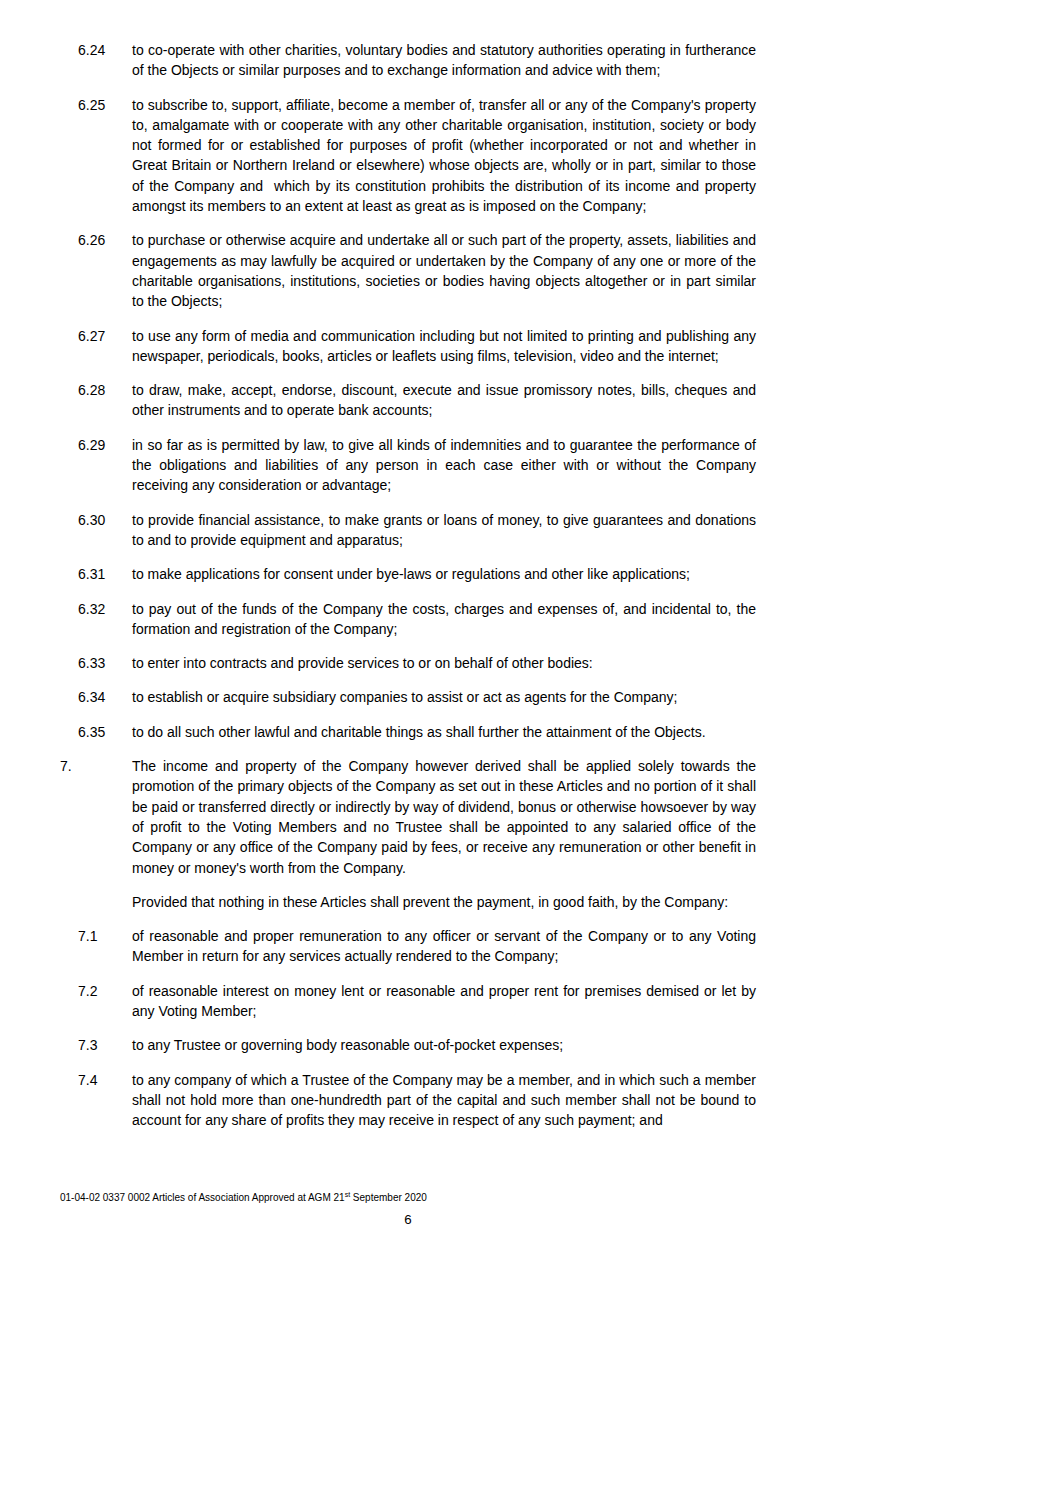6.24
to co-operate with other charities, voluntary bodies and statutory authorities operating in furtherance of the Objects or similar purposes and to exchange information and advice with them;
6.25
to subscribe to, support, affiliate, become a member of, transfer all or any of the Company's property to, amalgamate with or cooperate with any other charitable organisation, institution, society or body not formed for or established for purposes of profit (whether incorporated or not and whether in Great Britain or Northern Ireland or elsewhere) whose objects are, wholly or in part, similar to those of the Company and which by its constitution prohibits the distribution of its income and property amongst its members to an extent at least as great as is imposed on the Company;
6.26
to purchase or otherwise acquire and undertake all or such part of the property, assets, liabilities and engagements as may lawfully be acquired or undertaken by the Company of any one or more of the charitable organisations, institutions, societies or bodies having objects altogether or in part similar to the Objects;
6.27
to use any form of media and communication including but not limited to printing and publishing any newspaper, periodicals, books, articles or leaflets using films, television, video and the internet;
6.28
to draw, make, accept, endorse, discount, execute and issue promissory notes, bills, cheques and other instruments and to operate bank accounts;
6.29
in so far as is permitted by law, to give all kinds of indemnities and to guarantee the performance of the obligations and liabilities of any person in each case either with or without the Company receiving any consideration or advantage;
6.30
to provide financial assistance, to make grants or loans of money, to give guarantees and donations to and to provide equipment and apparatus;
6.31
to make applications for consent under bye-laws or regulations and other like applications;
6.32
to pay out of the funds of the Company the costs, charges and expenses of, and incidental to, the formation and registration of the Company;
6.33
to enter into contracts and provide services to or on behalf of other bodies:
6.34
to establish or acquire subsidiary companies to assist or act as agents for the Company;
6.35
to do all such other lawful and charitable things as shall further the attainment of the Objects.
7.
The income and property of the Company however derived shall be applied solely towards the promotion of the primary objects of the Company as set out in these Articles and no portion of it shall be paid or transferred directly or indirectly by way of dividend, bonus or otherwise howsoever by way of profit to the Voting Members and no Trustee shall be appointed to any salaried office of the Company or any office of the Company paid by fees, or receive any remuneration or other benefit in money or money's worth from the Company.
Provided that nothing in these Articles shall prevent the payment, in good faith, by the Company:
7.1
of reasonable and proper remuneration to any officer or servant of the Company or to any Voting Member in return for any services actually rendered to the Company;
7.2
of reasonable interest on money lent or reasonable and proper rent for premises demised or let by any Voting Member;
7.3
to any Trustee or governing body reasonable out-of-pocket expenses;
7.4
to any company of which a Trustee of the Company may be a member, and in which such a member shall not hold more than one-hundredth part of the capital and such member shall not be bound to account for any share of profits they may receive in respect of any such payment; and
01-04-02 0337 0002 Articles of Association Approved at AGM 21st September 2020
6